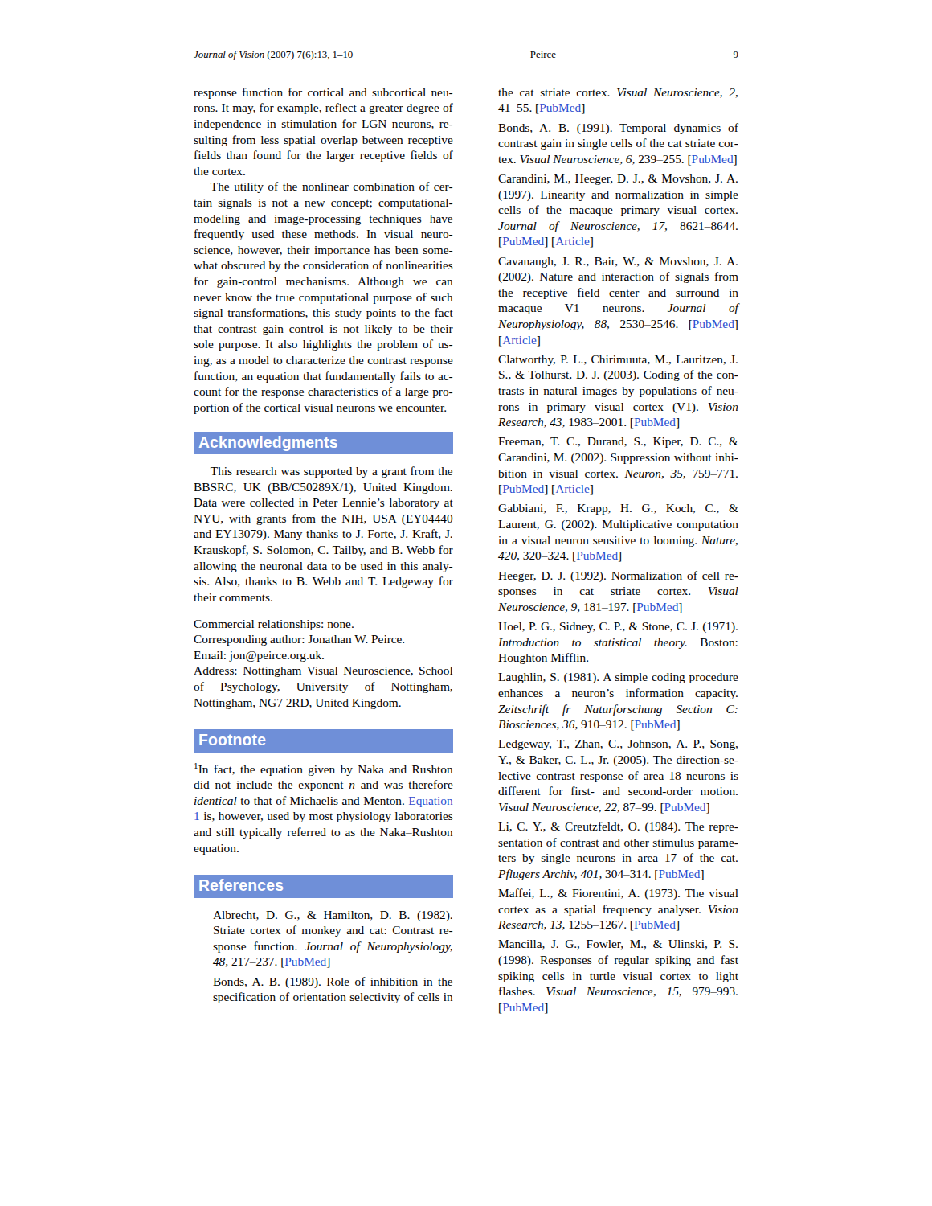Journal of Vision (2007) 7(6):13, 1–10
Peirce
9
response function for cortical and subcortical neurons. It may, for example, reflect a greater degree of independence in stimulation for LGN neurons, resulting from less spatial overlap between receptive fields than found for the larger receptive fields of the cortex.
The utility of the nonlinear combination of certain signals is not a new concept; computational-modeling and image-processing techniques have frequently used these methods. In visual neuroscience, however, their importance has been somewhat obscured by the consideration of nonlinearities for gain-control mechanisms. Although we can never know the true computational purpose of such signal transformations, this study points to the fact that contrast gain control is not likely to be their sole purpose. It also highlights the problem of using, as a model to characterize the contrast response function, an equation that fundamentally fails to account for the response characteristics of a large proportion of the cortical visual neurons we encounter.
Acknowledgments
This research was supported by a grant from the BBSRC, UK (BB/C50289X/1), United Kingdom. Data were collected in Peter Lennie’s laboratory at NYU, with grants from the NIH, USA (EY04440 and EY13079). Many thanks to J. Forte, J. Kraft, J. Krauskopf, S. Solomon, C. Tailby, and B. Webb for allowing the neuronal data to be used in this analysis. Also, thanks to B. Webb and T. Ledgeway for their comments.
Commercial relationships: none.
Corresponding author: Jonathan W. Peirce.
Email: jon@peirce.org.uk.
Address: Nottingham Visual Neuroscience, School of Psychology, University of Nottingham, Nottingham, NG7 2RD, United Kingdom.
Footnote
1In fact, the equation given by Naka and Rushton did not include the exponent n and was therefore identical to that of Michaelis and Menton. Equation 1 is, however, used by most physiology laboratories and still typically referred to as the Naka–Rushton equation.
References
Albrecht, D. G., & Hamilton, D. B. (1982). Striate cortex of monkey and cat: Contrast response function. Journal of Neurophysiology, 48, 217–237. [PubMed]
Bonds, A. B. (1989). Role of inhibition in the specification of orientation selectivity of cells in the cat striate cortex. Visual Neuroscience, 2, 41–55. [PubMed]
Bonds, A. B. (1991). Temporal dynamics of contrast gain in single cells of the cat striate cortex. Visual Neuroscience, 6, 239–255. [PubMed]
Carandini, M., Heeger, D. J., & Movshon, J. A. (1997). Linearity and normalization in simple cells of the macaque primary visual cortex. Journal of Neuroscience, 17, 8621–8644. [PubMed] [Article]
Cavanaugh, J. R., Bair, W., & Movshon, J. A. (2002). Nature and interaction of signals from the receptive field center and surround in macaque V1 neurons. Journal of Neurophysiology, 88, 2530–2546. [PubMed] [Article]
Clatworthy, P. L., Chirimuuta, M., Lauritzen, J. S., & Tolhurst, D. J. (2003). Coding of the contrasts in natural images by populations of neurons in primary visual cortex (V1). Vision Research, 43, 1983–2001. [PubMed]
Freeman, T. C., Durand, S., Kiper, D. C., & Carandini, M. (2002). Suppression without inhibition in visual cortex. Neuron, 35, 759–771. [PubMed] [Article]
Gabbiani, F., Krapp, H. G., Koch, C., & Laurent, G. (2002). Multiplicative computation in a visual neuron sensitive to looming. Nature, 420, 320–324. [PubMed]
Heeger, D. J. (1992). Normalization of cell responses in cat striate cortex. Visual Neuroscience, 9, 181–197. [PubMed]
Hoel, P. G., Sidney, C. P., & Stone, C. J. (1971). Introduction to statistical theory. Boston: Houghton Mifflin.
Laughlin, S. (1981). A simple coding procedure enhances a neuron’s information capacity. Zeitschrift fr Naturforschung Section C: Biosciences, 36, 910–912. [PubMed]
Ledgeway, T., Zhan, C., Johnson, A. P., Song, Y., & Baker, C. L., Jr. (2005). The direction-selective contrast response of area 18 neurons is different for first- and second-order motion. Visual Neuroscience, 22, 87–99. [PubMed]
Li, C. Y., & Creutzfeldt, O. (1984). The representation of contrast and other stimulus parameters by single neurons in area 17 of the cat. Pflugers Archiv, 401, 304–314. [PubMed]
Maffei, L., & Fiorentini, A. (1973). The visual cortex as a spatial frequency analyser. Vision Research, 13, 1255–1267. [PubMed]
Mancilla, J. G., Fowler, M., & Ulinski, P. S. (1998). Responses of regular spiking and fast spiking cells in turtle visual cortex to light flashes. Visual Neuroscience, 15, 979–993. [PubMed]